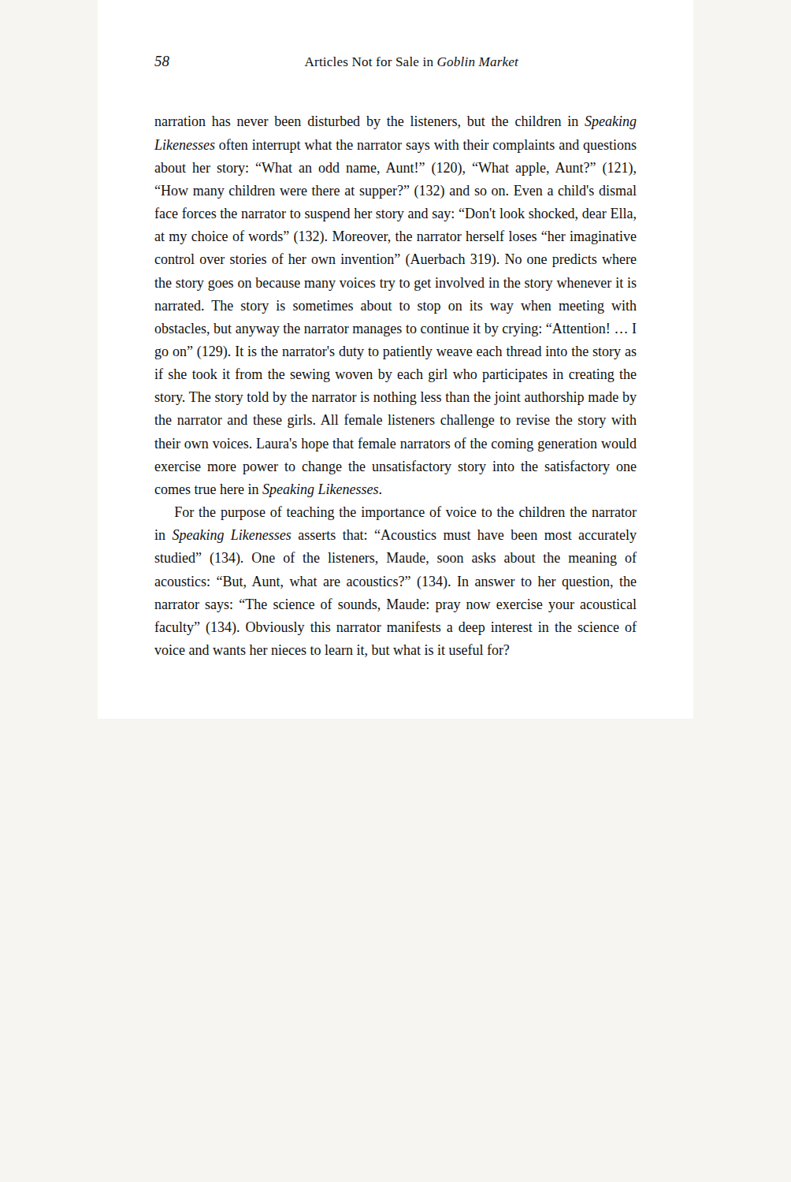58 Articles Not for Sale in Goblin Market
narration has never been disturbed by the listeners, but the children in Speaking Likenesses often interrupt what the narrator says with their complaints and questions about her story: What an odd name, Aunt! (120), What apple, Aunt? (121), How many children were there at supper? (132) and so on. Even a child's dismal face forces the narrator to suspend her story and say: Don't look shocked, dear Ella, at my choice of words (132). Moreover, the narrator herself loses her imaginative control over stories of her own invention (Auerbach 319). No one predicts where the story goes on because many voices try to get involved in the story whenever it is narrated. The story is sometimes about to stop on its way when meeting with obstacles, but anyway the narrator manages to continue it by crying: Attention! … I go on (129). It is the narrator's duty to patiently weave each thread into the story as if she took it from the sewing woven by each girl who participates in creating the story. The story told by the narrator is nothing less than the joint authorship made by the narrator and these girls. All female listeners challenge to revise the story with their own voices. Laura's hope that female narrators of the coming generation would exercise more power to change the unsatisfactory story into the satisfactory one comes true here in Speaking Likenesses.
For the purpose of teaching the importance of voice to the children the narrator in Speaking Likenesses asserts that: Acoustics must have been most accurately studied (134). One of the listeners, Maude, soon asks about the meaning of acoustics: But, Aunt, what are acoustics? (134). In answer to her question, the narrator says: The science of sounds, Maude: pray now exercise your acoustical faculty (134). Obviously this narrator manifests a deep interest in the science of voice and wants her nieces to learn it, but what is it useful for?